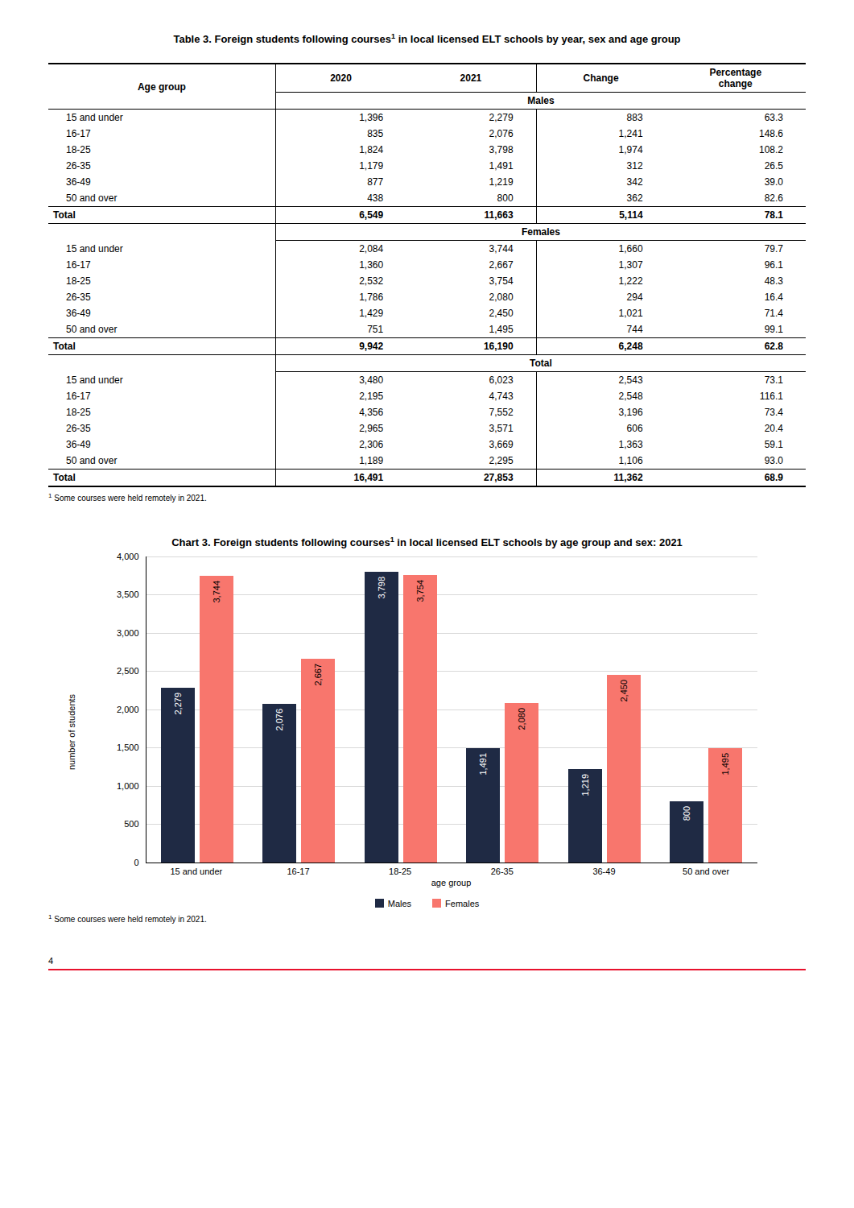Table 3. Foreign students following courses1 in local licensed ELT schools by year, sex and age group
| Age group | 2020 | 2021 | Change | Percentage change |
| --- | --- | --- | --- | --- |
| Males |
| 15 and under | 1,396 | 2,279 | 883 | 63.3 |
| 16-17 | 835 | 2,076 | 1,241 | 148.6 |
| 18-25 | 1,824 | 3,798 | 1,974 | 108.2 |
| 26-35 | 1,179 | 1,491 | 312 | 26.5 |
| 36-49 | 877 | 1,219 | 342 | 39.0 |
| 50 and over | 438 | 800 | 362 | 82.6 |
| Total | 6,549 | 11,663 | 5,114 | 78.1 |
| | Females |
| 15 and under | 2,084 | 3,744 | 1,660 | 79.7 |
| 16-17 | 1,360 | 2,667 | 1,307 | 96.1 |
| 18-25 | 2,532 | 3,754 | 1,222 | 48.3 |
| 26-35 | 1,786 | 2,080 | 294 | 16.4 |
| 36-49 | 1,429 | 2,450 | 1,021 | 71.4 |
| 50 and over | 751 | 1,495 | 744 | 99.1 |
| Total | 9,942 | 16,190 | 6,248 | 62.8 |
| | Total |
| 15 and under | 3,480 | 6,023 | 2,543 | 73.1 |
| 16-17 | 2,195 | 4,743 | 2,548 | 116.1 |
| 18-25 | 4,356 | 7,552 | 3,196 | 73.4 |
| 26-35 | 2,965 | 3,571 | 606 | 20.4 |
| 36-49 | 2,306 | 3,669 | 1,363 | 59.1 |
| 50 and over | 1,189 | 2,295 | 1,106 | 93.0 |
| Total | 16,491 | 27,853 | 11,362 | 68.9 |
1 Some courses were held remotely in 2021.
Chart 3. Foreign students following courses1 in local licensed ELT schools by age group and sex: 2021
4,000 3,500 3,000 2,500 2,000 1,500 1,000 500 0
number of students
2,279
3,744
2,076
2,667
3,798
3,754
1,491
2,080
1,219
2,450
800
1,495
15 and under
16-17
18-25
26-35
36-49
50 and over
age group
Males
Females
1 Some courses were held remotely in 2021.
4